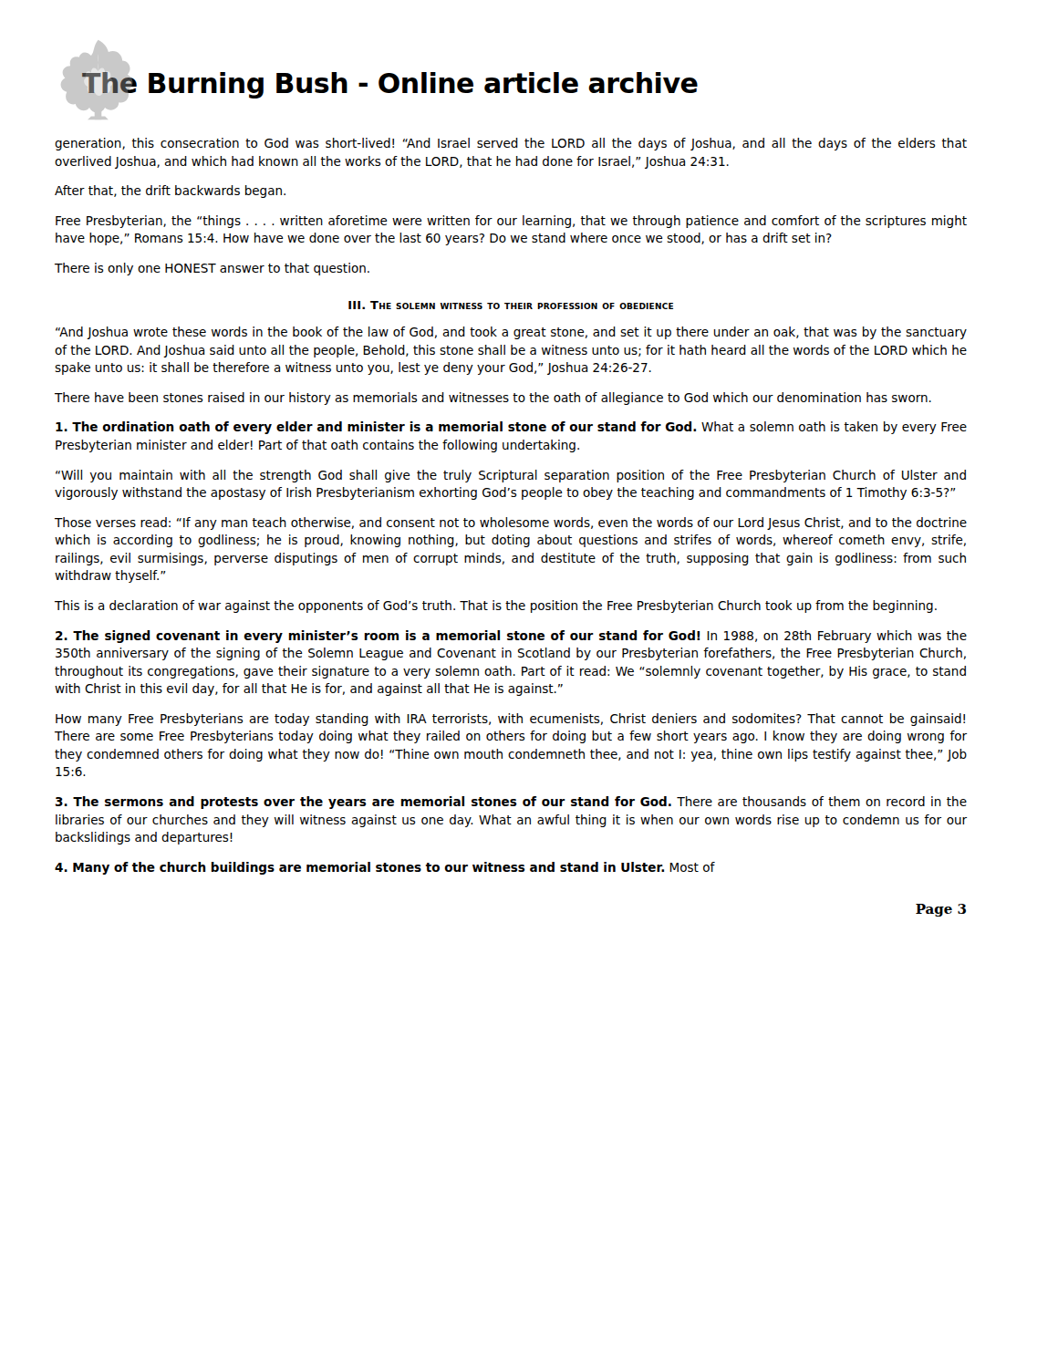The Burning Bush - Online article archive
generation, this consecration to God was short-lived! “And Israel served the LORD all the days of Joshua, and all the days of the elders that overlived Joshua, and which had known all the works of the LORD, that he had done for Israel,” Joshua 24:31.
After that, the drift backwards began.
Free Presbyterian, the “things . . . . written aforetime were written for our learning, that we through patience and comfort of the scriptures might have hope,” Romans 15:4. How have we done over the last 60 years? Do we stand where once we stood, or has a drift set in?
There is only one HONEST answer to that question.
III. The solemn witness to their profession of obedience
“And Joshua wrote these words in the book of the law of God, and took a great stone, and set it up there under an oak, that was by the sanctuary of the LORD. And Joshua said unto all the people, Behold, this stone shall be a witness unto us; for it hath heard all the words of the LORD which he spake unto us: it shall be therefore a witness unto you, lest ye deny your God,” Joshua 24:26-27.
There have been stones raised in our history as memorials and witnesses to the oath of allegiance to God which our denomination has sworn.
1. The ordination oath of every elder and minister is a memorial stone of our stand for God. What a solemn oath is taken by every Free Presbyterian minister and elder! Part of that oath contains the following undertaking.
“Will you maintain with all the strength God shall give the truly Scriptural separation position of the Free Presbyterian Church of Ulster and vigorously withstand the apostasy of Irish Presbyterianism exhorting God’s people to obey the teaching and commandments of 1 Timothy 6:3-5?”
Those verses read: “If any man teach otherwise, and consent not to wholesome words, even the words of our Lord Jesus Christ, and to the doctrine which is according to godliness; he is proud, knowing nothing, but doting about questions and strifes of words, whereof cometh envy, strife, railings, evil surmisings, perverse disputings of men of corrupt minds, and destitute of the truth, supposing that gain is godliness: from such withdraw thyself.”
This is a declaration of war against the opponents of God’s truth. That is the position the Free Presbyterian Church took up from the beginning.
2. The signed covenant in every minister’s room is a memorial stone of our stand for God! In 1988, on 28th February which was the 350th anniversary of the signing of the Solemn League and Covenant in Scotland by our Presbyterian forefathers, the Free Presbyterian Church, throughout its congregations, gave their signature to a very solemn oath. Part of it read: We “solemnly covenant together, by His grace, to stand with Christ in this evil day, for all that He is for, and against all that He is against.”
How many Free Presbyterians are today standing with IRA terrorists, with ecumenists, Christ deniers and sodomites? That cannot be gainsaid! There are some Free Presbyterians today doing what they railed on others for doing but a few short years ago. I know they are doing wrong for they condemned others for doing what they now do! “Thine own mouth condemneth thee, and not I: yea, thine own lips testify against thee,” Job 15:6.
3. The sermons and protests over the years are memorial stones of our stand for God. There are thousands of them on record in the libraries of our churches and they will witness against us one day. What an awful thing it is when our own words rise up to condemn us for our backslidings and departures!
4. Many of the church buildings are memorial stones to our witness and stand in Ulster. Most of
Page 3